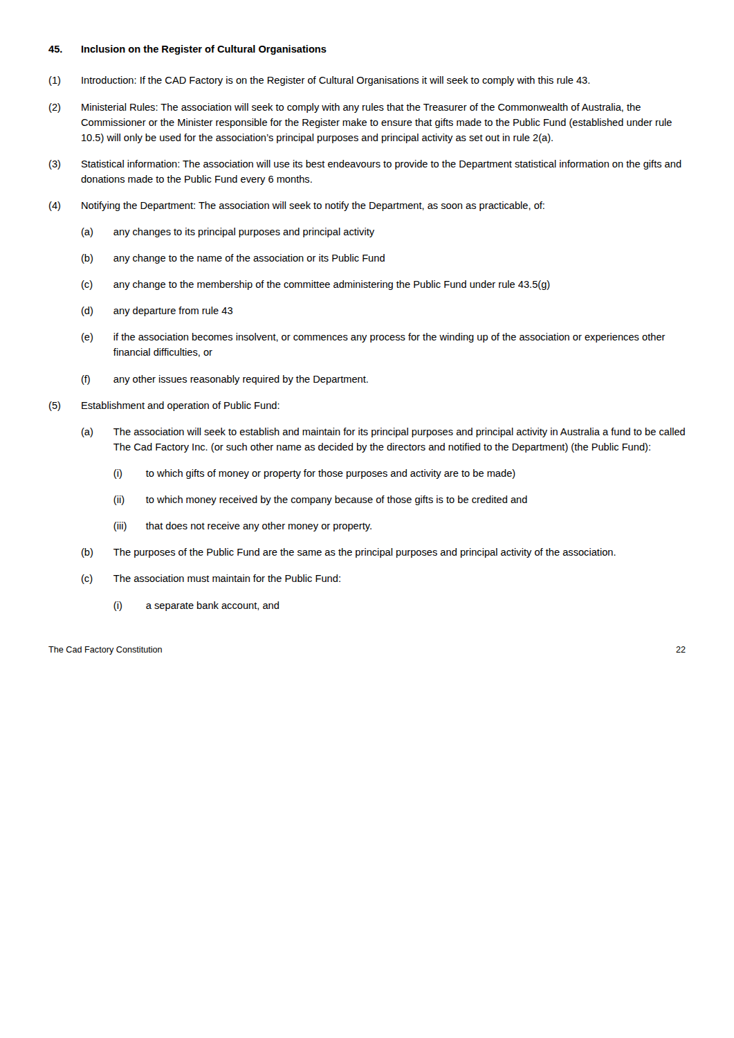45.
Inclusion on the Register of Cultural Organisations
(1)
Introduction: If the CAD Factory is on the Register of Cultural Organisations it will seek to comply with this rule 43.
(2)
Ministerial Rules: The association will seek to comply with any rules that the Treasurer of the Commonwealth of Australia, the Commissioner or the Minister responsible for the Register make to ensure that gifts made to the Public Fund (established under rule 10.5) will only be used for the association’s principal purposes and principal activity as set out in rule 2(a).
(3)
Statistical information: The association will use its best endeavours to provide to the Department statistical information on the gifts and donations made to the Public Fund every 6 months.
(4)
Notifying the Department: The association will seek to notify the Department, as soon as practicable, of:
(a)
any changes to its principal purposes and principal activity
(b)
any change to the name of the association or its Public Fund
(c)
any change to the membership of the committee administering the Public Fund under rule 43.5(g)
(d)
any departure from rule 43
(e)
if the association becomes insolvent, or commences any process for the winding up of the association or experiences other financial difficulties, or
(f)
any other issues reasonably required by the Department.
(5)
Establishment and operation of Public Fund:
(a)
The association will seek to establish and maintain for its principal purposes and principal activity in Australia a fund to be called The Cad Factory Inc. (or such other name as decided by the directors and notified to the Department) (the Public Fund):
(i)
to which gifts of money or property for those purposes and activity are to be made)
(ii)
to which money received by the company because of those gifts is to be credited and
(iii)
that does not receive any other money or property.
(b)
The purposes of the Public Fund are the same as the principal purposes and principal activity of the association.
(c)
The association must maintain for the Public Fund:
(i)
a separate bank account, and
The Cad Factory Constitution 22